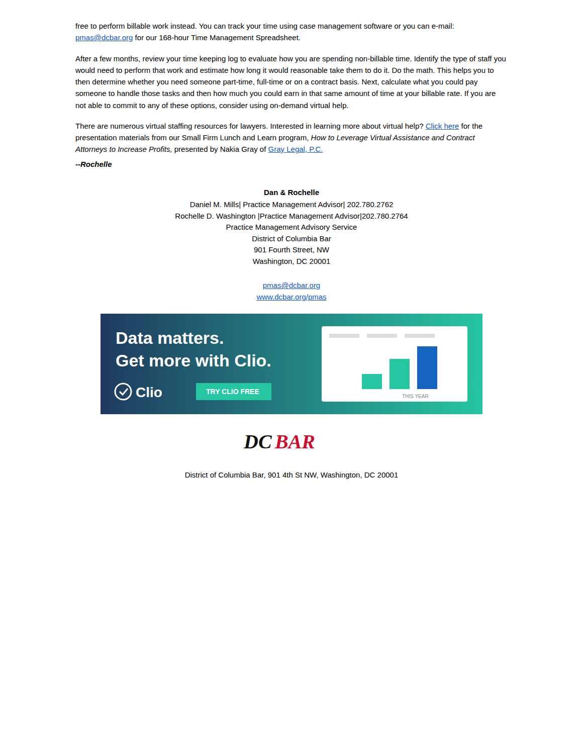free to perform billable work instead. You can track your time using case management software or you can e-mail: pmas@dcbar.org for our 168-hour Time Management Spreadsheet.
After a few months, review your time keeping log to evaluate how you are spending non-billable time. Identify the type of staff you would need to perform that work and estimate how long it would reasonable take them to do it. Do the math. This helps you to then determine whether you need someone part-time, full-time or on a contract basis. Next, calculate what you could pay someone to handle those tasks and then how much you could earn in that same amount of time at your billable rate. If you are not able to commit to any of these options, consider using on-demand virtual help.
There are numerous virtual staffing resources for lawyers. Interested in learning more about virtual help? Click here for the presentation materials from our Small Firm Lunch and Learn program, How to Leverage Virtual Assistance and Contract Attorneys to Increase Profits, presented by Nakia Gray of Gray Legal, P.C.
--Rochelle
Dan & Rochelle
Daniel M. Mills| Practice Management Advisor| 202.780.2762
Rochelle D. Washington |Practice Management Advisor|202.780.2764
Practice Management Advisory Service
District of Columbia Bar
901 Fourth Street, NW
Washington, DC 20001
pmas@dcbar.org
www.dcbar.org/pmas
District of Columbia Bar, 901 4th St NW, Washington, DC 20001